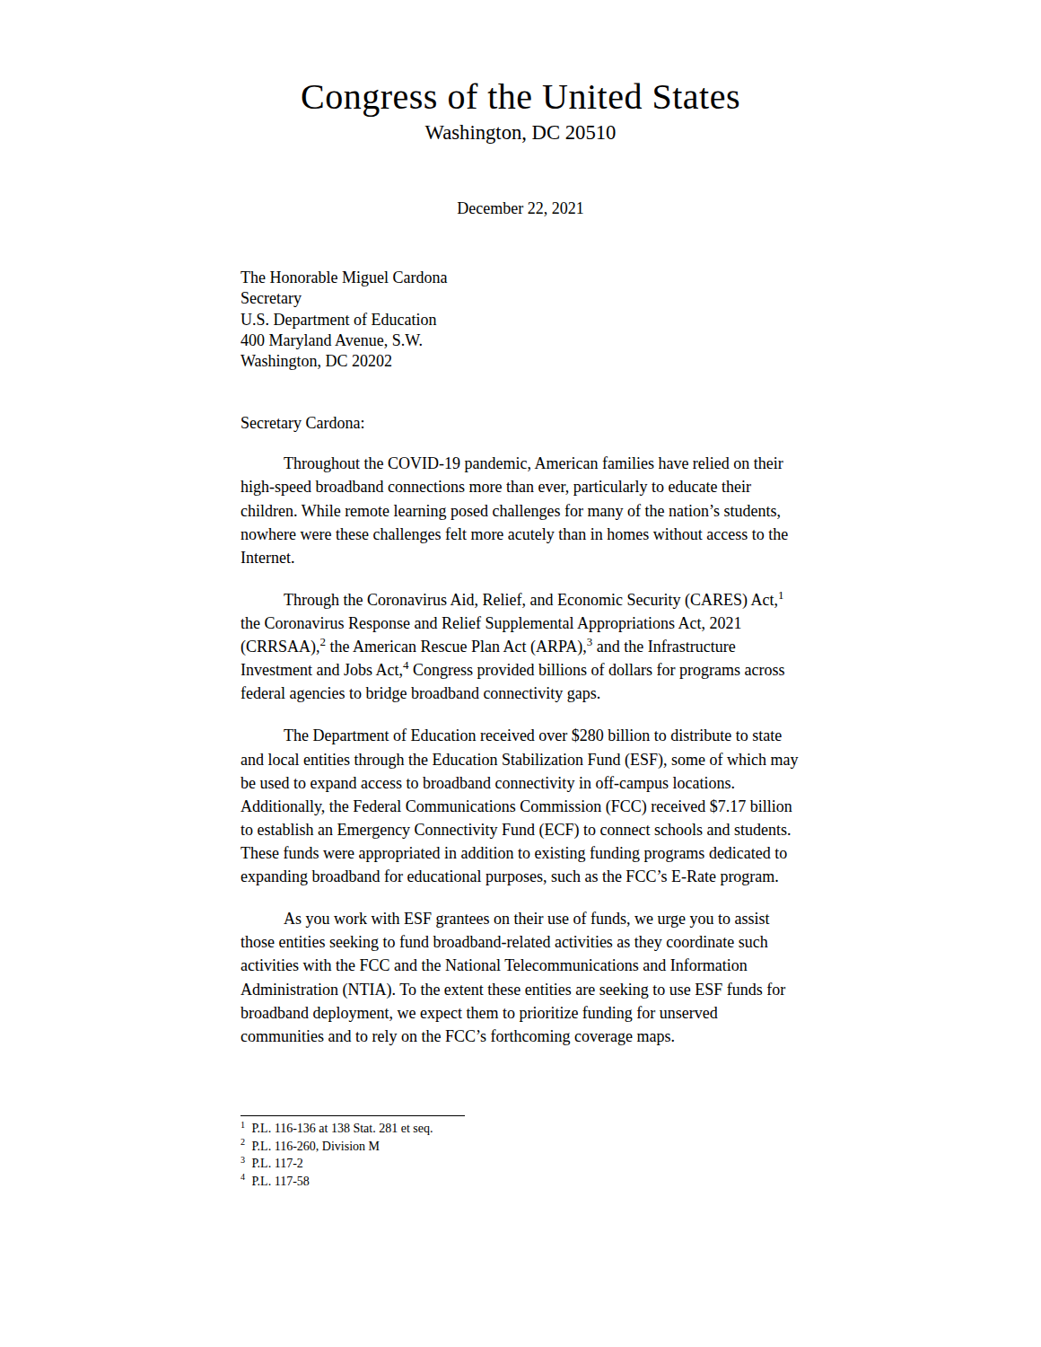Congress of the United States
Washington, DC 20510
December 22, 2021
The Honorable Miguel Cardona
Secretary
U.S. Department of Education
400 Maryland Avenue, S.W.
Washington, DC 20202
Secretary Cardona:
Throughout the COVID-19 pandemic, American families have relied on their high-speed broadband connections more than ever, particularly to educate their children. While remote learning posed challenges for many of the nation’s students, nowhere were these challenges felt more acutely than in homes without access to the Internet.
Through the Coronavirus Aid, Relief, and Economic Security (CARES) Act,1 the Coronavirus Response and Relief Supplemental Appropriations Act, 2021 (CRRSAA),2 the American Rescue Plan Act (ARPA),3 and the Infrastructure Investment and Jobs Act,4 Congress provided billions of dollars for programs across federal agencies to bridge broadband connectivity gaps.
The Department of Education received over $280 billion to distribute to state and local entities through the Education Stabilization Fund (ESF), some of which may be used to expand access to broadband connectivity in off-campus locations. Additionally, the Federal Communications Commission (FCC) received $7.17 billion to establish an Emergency Connectivity Fund (ECF) to connect schools and students. These funds were appropriated in addition to existing funding programs dedicated to expanding broadband for educational purposes, such as the FCC’s E-Rate program.
As you work with ESF grantees on their use of funds, we urge you to assist those entities seeking to fund broadband-related activities as they coordinate such activities with the FCC and the National Telecommunications and Information Administration (NTIA). To the extent these entities are seeking to use ESF funds for broadband deployment, we expect them to prioritize funding for unserved communities and to rely on the FCC’s forthcoming coverage maps.
1 P.L. 116-136 at 138 Stat. 281 et seq.
2 P.L. 116-260, Division M
3 P.L. 117-2
4 P.L. 117-58